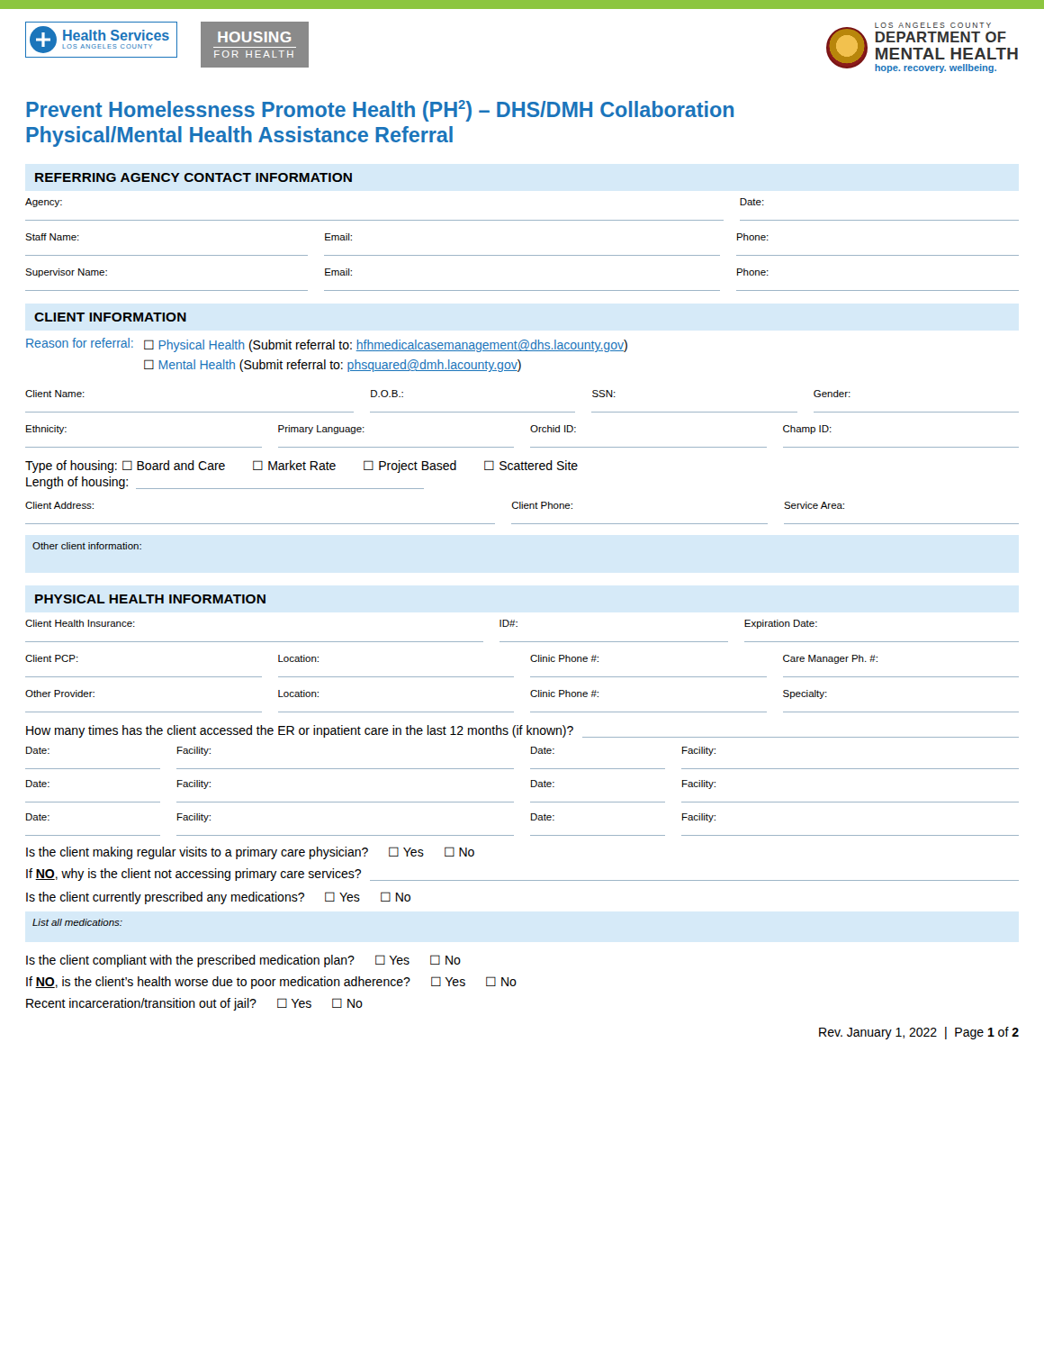Health Services
LOS ANGELES COUNTY
HOUSING
FOR HEALTH
LOS ANGELES COUNTY
DEPARTMENT OF
MENTAL HEALTH
hope. recovery. wellbeing.
Prevent Homelessness Promote Health (PH2) – DHS/DMH Collaboration
Physical/Mental Health Assistance Referral
REFERRING AGENCY CONTACT INFORMATION
Agency:
Date:
Staff Name:
Email:
Phone:
Supervisor Name:
Email:
Phone:
CLIENT INFORMATION
Reason for referral:
☐ Physical Health (Submit referral to: hfhmedicalcasemanagement@dhs.lacounty.gov) ☐ Mental Health (Submit referral to: phsquared@dmh.lacounty.gov)
Client Name:
D.O.B.:
SSN:
Gender:
Ethnicity:
Primary Language:
Orchid ID:
Champ ID:
Type of housing: ☐ Board and Care ☐ Market Rate ☐ Project Based ☐ Scattered Site
Length of housing:
Client Address:
Client Phone:
Service Area:
Other client information:
PHYSICAL HEALTH INFORMATION
Client Health Insurance:
ID#:
Expiration Date:
Client PCP:
Location:
Clinic Phone #:
Care Manager Ph. #:
Other Provider:
Location:
Clinic Phone #:
Specialty:
How many times has the client accessed the ER or inpatient care in the last 12 months (if known)?
Date:
Facility:
Date:
Facility:
Date:
Facility:
Date:
Facility:
Date:
Facility:
Date:
Facility:
Is the client making regular visits to a primary care physician? ☐ Yes ☐ No
If NO, why is the client not accessing primary care services?
Is the client currently prescribed any medications? ☐ Yes ☐ No
List all medications:
Is the client compliant with the prescribed medication plan? ☐ Yes ☐ No
If NO, is the client’s health worse due to poor medication adherence? ☐ Yes ☐ No
Recent incarceration/transition out of jail? ☐ Yes ☐ No
Rev. January 1, 2022 | Page 1 of 2